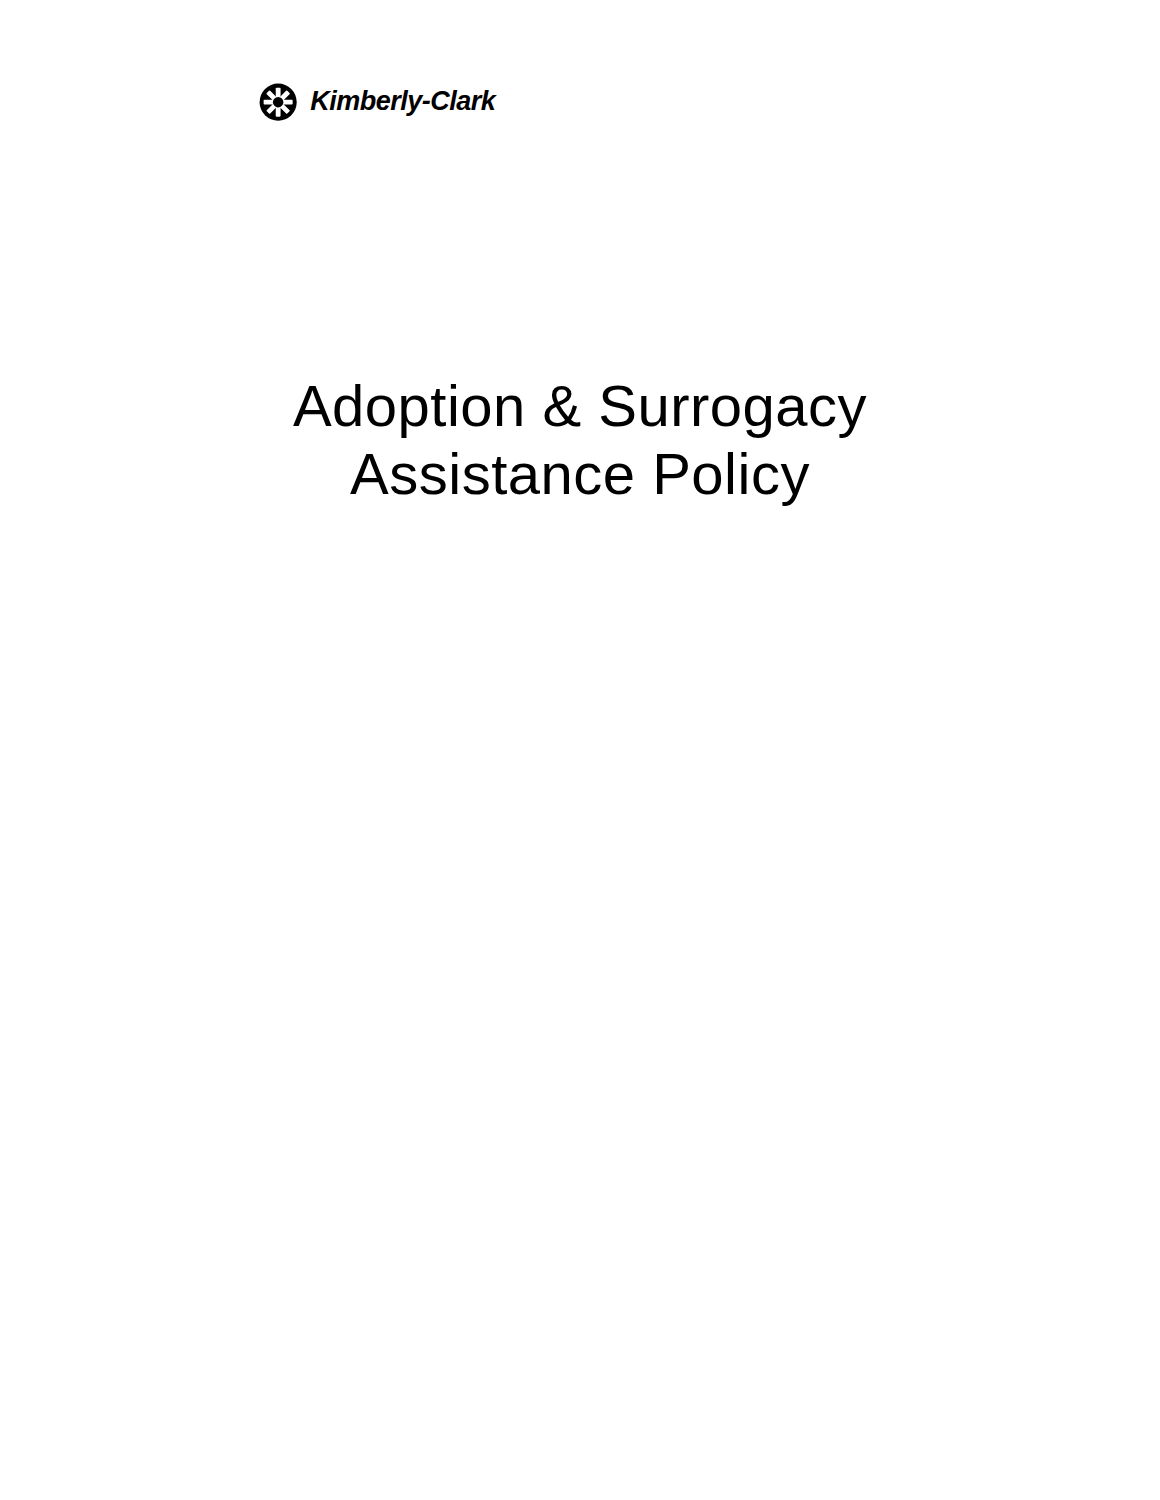Kimberly-Clark
Adoption & Surrogacy Assistance Policy